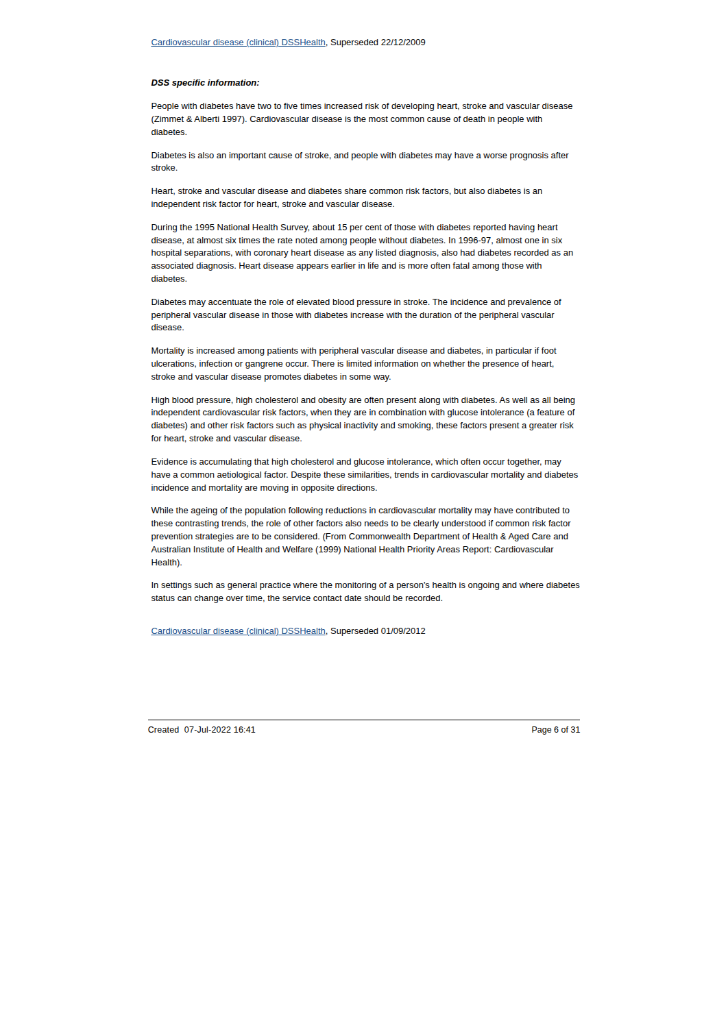Cardiovascular disease (clinical) DSS Health, Superseded 22/12/2009
DSS specific information:
People with diabetes have two to five times increased risk of developing heart, stroke and vascular disease (Zimmet & Alberti 1997). Cardiovascular disease is the most common cause of death in people with diabetes.
Diabetes is also an important cause of stroke, and people with diabetes may have a worse prognosis after stroke.
Heart, stroke and vascular disease and diabetes share common risk factors, but also diabetes is an independent risk factor for heart, stroke and vascular disease.
During the 1995 National Health Survey, about 15 per cent of those with diabetes reported having heart disease, at almost six times the rate noted among people without diabetes. In 1996-97, almost one in six hospital separations, with coronary heart disease as any listed diagnosis, also had diabetes recorded as an associated diagnosis. Heart disease appears earlier in life and is more often fatal among those with diabetes.
Diabetes may accentuate the role of elevated blood pressure in stroke. The incidence and prevalence of peripheral vascular disease in those with diabetes increase with the duration of the peripheral vascular disease.
Mortality is increased among patients with peripheral vascular disease and diabetes, in particular if foot ulcerations, infection or gangrene occur. There is limited information on whether the presence of heart, stroke and vascular disease promotes diabetes in some way.
High blood pressure, high cholesterol and obesity are often present along with diabetes. As well as all being independent cardiovascular risk factors, when they are in combination with glucose intolerance (a feature of diabetes) and other risk factors such as physical inactivity and smoking, these factors present a greater risk for heart, stroke and vascular disease.
Evidence is accumulating that high cholesterol and glucose intolerance, which often occur together, may have a common aetiological factor. Despite these similarities, trends in cardiovascular mortality and diabetes incidence and mortality are moving in opposite directions.
While the ageing of the population following reductions in cardiovascular mortality may have contributed to these contrasting trends, the role of other factors also needs to be clearly understood if common risk factor prevention strategies are to be considered. (From Commonwealth Department of Health & Aged Care and Australian Institute of Health and Welfare (1999) National Health Priority Areas Report: Cardiovascular Health).
In settings such as general practice where the monitoring of a person's health is ongoing and where diabetes status can change over time, the service contact date should be recorded.
Cardiovascular disease (clinical) DSS Health, Superseded 01/09/2012
Created 07-Jul-2022 16:41
Page 6 of 31